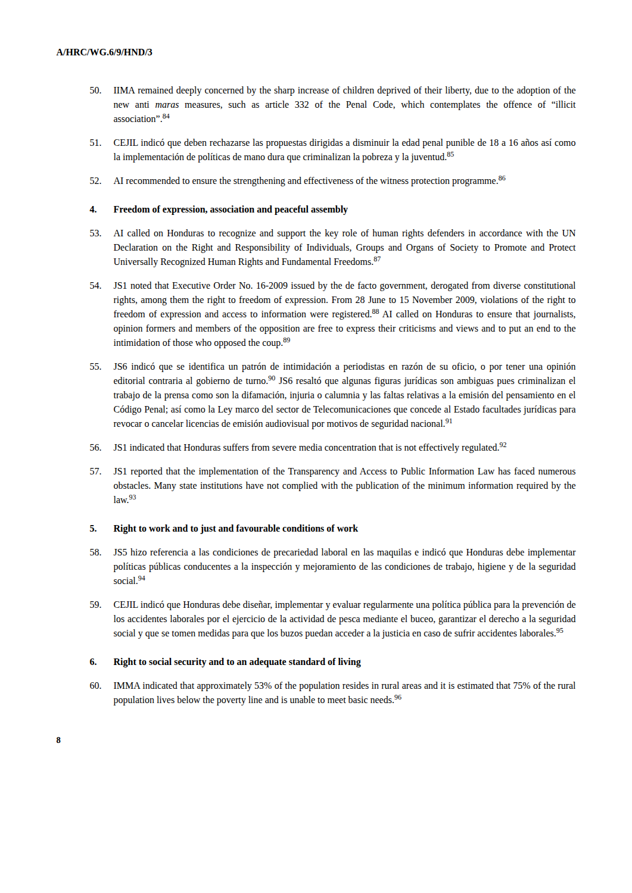A/HRC/WG.6/9/HND/3
50. IIMA remained deeply concerned by the sharp increase of children deprived of their liberty, due to the adoption of the new anti maras measures, such as article 332 of the Penal Code, which contemplates the offence of “illicit association”.84
51. CEJIL indicó que deben rechazarse las propuestas dirigidas a disminuir la edad penal punible de 18 a 16 años así como la implementación de políticas de mano dura que criminalizan la pobreza y la juventud.85
52. AI recommended to ensure the strengthening and effectiveness of the witness protection programme.86
4. Freedom of expression, association and peaceful assembly
53. AI called on Honduras to recognize and support the key role of human rights defenders in accordance with the UN Declaration on the Right and Responsibility of Individuals, Groups and Organs of Society to Promote and Protect Universally Recognized Human Rights and Fundamental Freedoms.87
54. JS1 noted that Executive Order No. 16-2009 issued by the de facto government, derogated from diverse constitutional rights, among them the right to freedom of expression. From 28 June to 15 November 2009, violations of the right to freedom of expression and access to information were registered.88 AI called on Honduras to ensure that journalists, opinion formers and members of the opposition are free to express their criticisms and views and to put an end to the intimidation of those who opposed the coup.89
55. JS6 indicó que se identifica un patrón de intimidación a periodistas en razón de su oficio, o por tener una opinión editorial contraria al gobierno de turno.90 JS6 resaltó que algunas figuras jurídicas son ambiguas pues criminalizan el trabajo de la prensa como son la difamación, injuria o calumnia y las faltas relativas a la emisión del pensamiento en el Código Penal; así como la Ley marco del sector de Telecomunicaciones que concede al Estado facultades jurídicas para revocar o cancelar licencias de emisión audiovisual por motivos de seguridad nacional.91
56. JS1 indicated that Honduras suffers from severe media concentration that is not effectively regulated.92
57. JS1 reported that the implementation of the Transparency and Access to Public Information Law has faced numerous obstacles. Many state institutions have not complied with the publication of the minimum information required by the law.93
5. Right to work and to just and favourable conditions of work
58. JS5 hizo referencia a las condiciones de precariedad laboral en las maquilas e indicó que Honduras debe implementar políticas públicas conducentes a la inspección y mejoramiento de las condiciones de trabajo, higiene y de la seguridad social.94
59. CEJIL indicó que Honduras debe diseñar, implementar y evaluar regularmente una política pública para la prevención de los accidentes laborales por el ejercicio de la actividad de pesca mediante el buceo, garantizar el derecho a la seguridad social y que se tomen medidas para que los buzos puedan acceder a la justicia en caso de sufrir accidentes laborales.95
6. Right to social security and to an adequate standard of living
60. IMMA indicated that approximately 53% of the population resides in rural areas and it is estimated that 75% of the rural population lives below the poverty line and is unable to meet basic needs.96
8